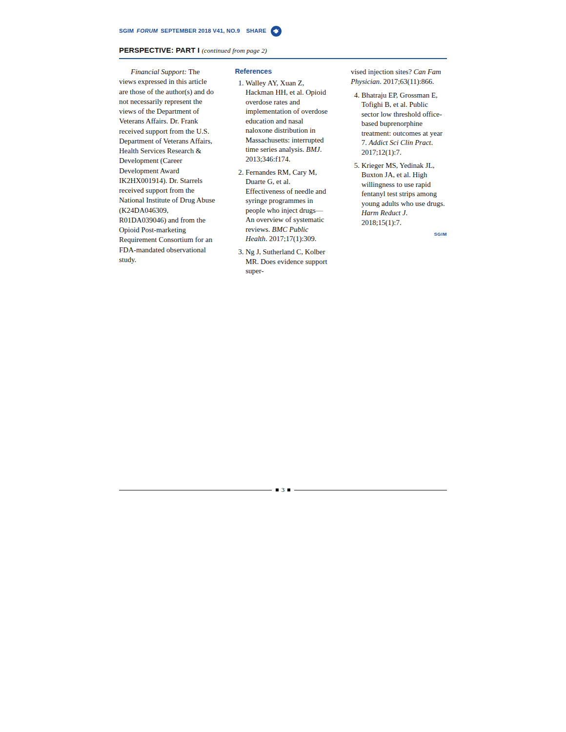SGIM FORUM SEPTEMBER 2018 V41, NO.9 SHARE
PERSPECTIVE: PART I (continued from page 2)
Financial Support: The views expressed in this article are those of the author(s) and do not necessarily represent the views of the Department of Veterans Affairs. Dr. Frank received support from the U.S. Department of Veterans Affairs, Health Services Research & Development (Career Development Award IK2HX001914). Dr. Starrels received support from the National Institute of Drug Abuse (K24DA046309, R01DA039046) and from the Opioid Post-marketing Requirement Consortium for an FDA-mandated observational study.
References
Walley AY, Xuan Z, Hackman HH, et al. Opioid overdose rates and implementation of overdose education and nasal naloxone distribution in Massachusetts: interrupted time series analysis. BMJ. 2013;346:f174.
Fernandes RM, Cary M, Duarte G, et al. Effectiveness of needle and syringe programmes in people who inject drugs—An overview of systematic reviews. BMC Public Health. 2017;17(1):309.
Ng J, Sutherland C, Kolber MR. Does evidence support super-
vised injection sites? Can Fam Physician. 2017;63(11):866.
Bhatraju EP, Grossman E, Tofighi B, et al. Public sector low threshold office-based buprenorphine treatment: outcomes at year 7. Addict Sci Clin Pract. 2017;12(1):7.
Krieger MS, Yedinak JL, Buxton JA, et al. High willingness to use rapid fentanyl test strips among young adults who use drugs. Harm Reduct J. 2018;15(1):7.
SGIM
3